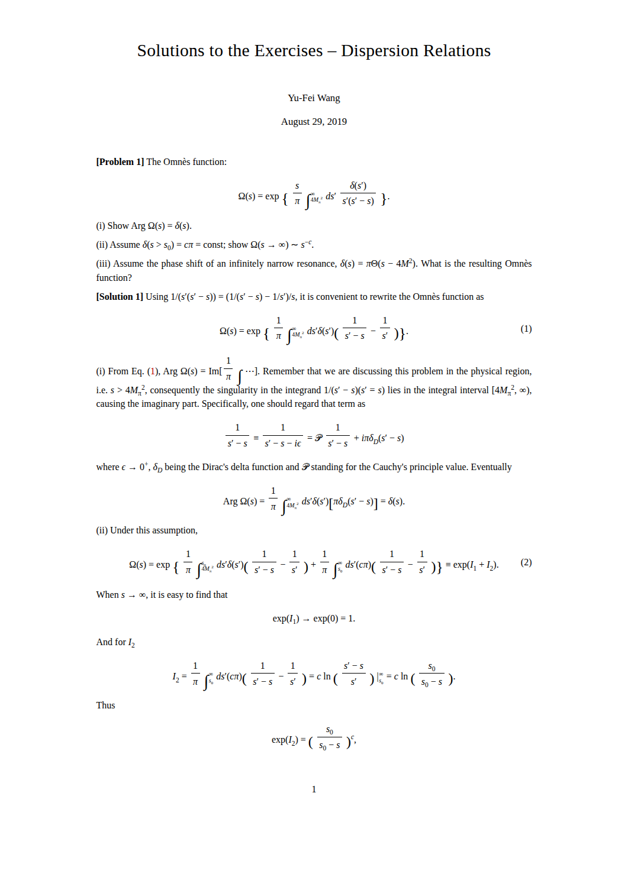Solutions to the Exercises – Dispersion Relations
Yu-Fei Wang
August 29, 2019
[Problem 1] The Omnès function:
Ω(s) = exp { sπ ∫∞4Mπ2 ds′ δ(s′) s′(s′ − s) }.
(i) Show Arg Ω(s) = δ(s).
(ii) Assume δ(s > s0) = cπ = const; show Ω(s → ∞) ∼ s−c.
(iii) Assume the phase shift of an infinitely narrow resonance, δ(s) = π Θ(s − 4M2). What is the resulting Omnès function?
[Solution 1] Using 1/(s′(s′ − s)) = (1/(s′ − s) − 1/s′)/s, it is convenient to rewrite the Omnès function as
Ω(s) = exp { 1 π ∫∞4Mπ2 ds′δ(s′)( 1 s′ − s − 1 s′ )}. (1)
(i) From Eq. (1), Arg Ω(s) = Im[1 π ∫ ⋯]. Remember that we are discussing this problem in the physical region, i.e. s > 4Mπ2, consequently the singularity in the integrand 1/(s′ − s)(s′ = s) lies in the integral interval [4Mπ2, ∞), causing the imaginary part. Specifically, one should regard that term as
1 s′ − s ≡ 1 s′ − s − iϵ = 𝒫 1 s′ − s + iπδD(s′ − s)
where ϵ → 0+, δD being the Dirac's delta function and 𝒫 standing for the Cauchy's principle value. Eventually
Arg Ω(s) = 1 π ∫∞4Mπ2 ds′δ(s′)[πδD(s′ − s)] = δ(s).
(ii) Under this assumption,
Ω(s) = exp { 1 π ∫s04Mπ2 ds′δ(s′)( 1 s′ − s − 1 s′ ) + 1 π ∫∞s0 ds′(cπ)( 1 s′ − s − 1 s′ )} ≡ exp(I1 + I2). (2)
When s → ∞, it is easy to find that
exp(I1) → exp(0) = 1.
And for I2
I2 = 1 π ∫∞s0 ds′(cπ)( 1 s′ − s − 1 s′ ) = c ln ( s′ − s s′ ) |∞s0 = c ln ( s0 s0 − s ).
Thus
exp(I2) = ( s0 s0 − s )c,
1